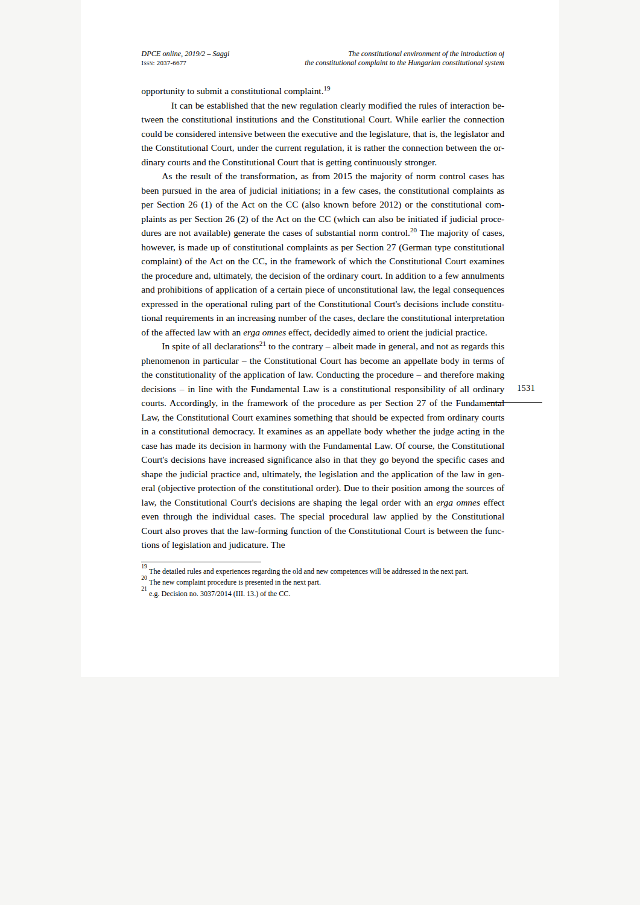DPCE online, 2019/2 – Saggi
Issn: 2037-6677
The constitutional environment of the introduction of
the constitutional complaint to the Hungarian constitutional system
1531
opportunity to submit a constitutional complaint.19
It can be established that the new regulation clearly modified the rules of interaction between the constitutional institutions and the Constitutional Court. While earlier the connection could be considered intensive between the executive and the legislature, that is, the legislator and the Constitutional Court, under the current regulation, it is rather the connection between the ordinary courts and the Constitutional Court that is getting continuously stronger.
As the result of the transformation, as from 2015 the majority of norm control cases has been pursued in the area of judicial initiations; in a few cases, the constitutional complaints as per Section 26 (1) of the Act on the CC (also known before 2012) or the constitutional complaints as per Section 26 (2) of the Act on the CC (which can also be initiated if judicial procedures are not available) generate the cases of substantial norm control.20 The majority of cases, however, is made up of constitutional complaints as per Section 27 (German type constitutional complaint) of the Act on the CC, in the framework of which the Constitutional Court examines the procedure and, ultimately, the decision of the ordinary court. In addition to a few annulments and prohibitions of application of a certain piece of unconstitutional law, the legal consequences expressed in the operational ruling part of the Constitutional Court's decisions include constitutional requirements in an increasing number of the cases, declare the constitutional interpretation of the affected law with an erga omnes effect, decidedly aimed to orient the judicial practice.
In spite of all declarations21 to the contrary – albeit made in general, and not as regards this phenomenon in particular – the Constitutional Court has become an appellate body in terms of the constitutionality of the application of law. Conducting the procedure – and therefore making decisions – in line with the Fundamental Law is a constitutional responsibility of all ordinary courts. Accordingly, in the framework of the procedure as per Section 27 of the Fundamental Law, the Constitutional Court examines something that should be expected from ordinary courts in a constitutional democracy. It examines as an appellate body whether the judge acting in the case has made its decision in harmony with the Fundamental Law. Of course, the Constitutional Court's decisions have increased significance also in that they go beyond the specific cases and shape the judicial practice and, ultimately, the legislation and the application of the law in general (objective protection of the constitutional order). Due to their position among the sources of law, the Constitutional Court's decisions are shaping the legal order with an erga omnes effect even through the individual cases. The special procedural law applied by the Constitutional Court also proves that the law-forming function of the Constitutional Court is between the functions of legislation and judicature. The
19 The detailed rules and experiences regarding the old and new competences will be addressed in the next part.
20 The new complaint procedure is presented in the next part.
21 e.g. Decision no. 3037/2014 (III. 13.) of the CC.